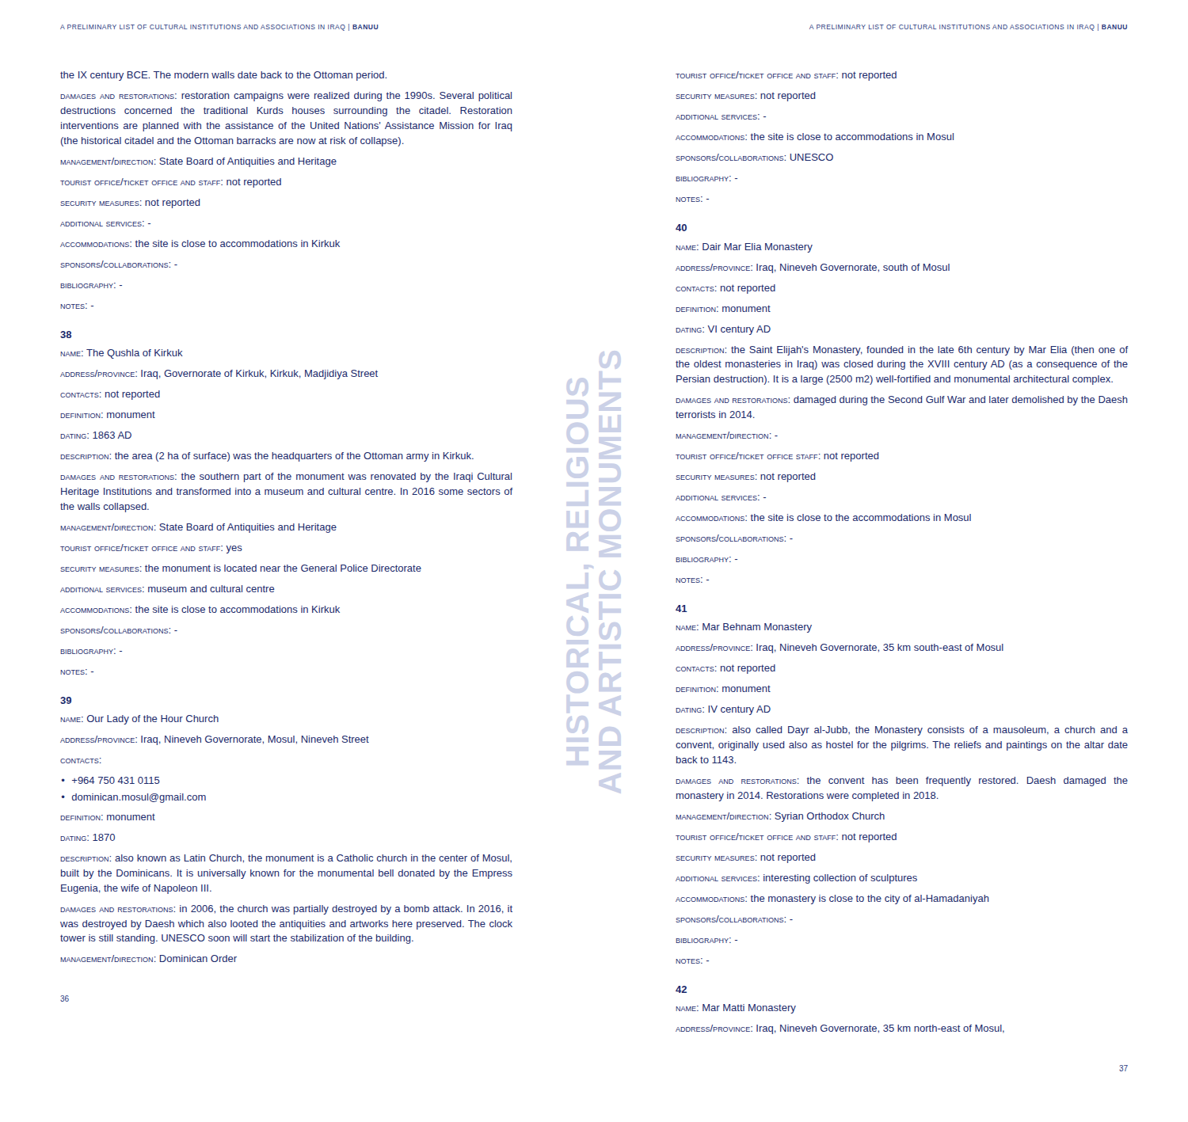A PRELIMINARY LIST OF CULTURAL INSTITUTIONS AND ASSOCIATIONS IN IRAQ | BANUU A PRELIMINARY LIST OF CULTURAL INSTITUTIONS AND ASSOCIATIONS IN IRAQ | BANUU
the IX century BCE. The modern walls date back to the Ottoman period.
Damages and restorations: restoration campaigns were realized during the 1990s. Several political destructions concerned the traditional Kurds houses surrounding the citadel. Restoration interventions are planned with the assistance of the United Nations' Assistance Mission for Iraq (the historical citadel and the Ottoman barracks are now at risk of collapse).
Management/direction: State Board of Antiquities and Heritage
Tourist office/ticket office and staff: not reported
Security measures: not reported
Additional services: -
Accommodations: the site is close to accommodations in Kirkuk
Sponsors/collaborations: -
Bibliography: -
Notes: -
38
Name: The Qushla of Kirkuk
Address/province: Iraq, Governorate of Kirkuk, Kirkuk, Madjidiya Street
Contacts: not reported
Definition: monument
Dating: 1863 AD
Description: the area (2 ha of surface) was the headquarters of the Ottoman army in Kirkuk.
Damages and restorations: the southern part of the monument was renovated by the Iraqi Cultural Heritage Institutions and transformed into a museum and cultural centre. In 2016 some sectors of the walls collapsed.
Management/direction: State Board of Antiquities and Heritage
Tourist office/ticket office and staff: yes
Security measures: the monument is located near the General Police Directorate
Additional services: museum and cultural centre
Accommodations: the site is close to accommodations in Kirkuk
Sponsors/collaborations: -
Bibliography: -
Notes: -
39
Name: Our Lady of the Hour Church
Address/province: Iraq, Nineveh Governorate, Mosul, Nineveh Street
Contacts:
+964 750 431 0115
dominican.mosul@gmail.com
Definition: monument
Dating: 1870
Description: also known as Latin Church, the monument is a Catholic church in the center of Mosul, built by the Dominicans. It is universally known for the monumental bell donated by the Empress Eugenia, the wife of Napoleon III.
Damages and restorations: in 2006, the church was partially destroyed by a bomb attack. In 2016, it was destroyed by Daesh which also looted the antiquities and artworks here preserved. The clock tower is still standing. UNESCO soon will start the stabilization of the building.
Management/direction: Dominican Order
36
HISTORICAL, RELIGIOUS AND ARTISTIC MONUMENTS
Tourist office/ticket office and staff: not reported
Security measures: not reported
Additional services: -
Accommodations: the site is close to accommodations in Mosul
Sponsors/collaborations: UNESCO
Bibliography: -
Notes: -
40
Name: Dair Mar Elia Monastery
Address/province: Iraq, Nineveh Governorate, south of Mosul
Contacts: not reported
Definition: monument
Dating: VI century AD
Description: the Saint Elijah's Monastery, founded in the late 6th century by Mar Elia (then one of the oldest monasteries in Iraq) was closed during the XVIII century AD (as a consequence of the Persian destruction). It is a large (2500 m2) well-fortified and monumental architectural complex.
Damages and restorations: damaged during the Second Gulf War and later demolished by the Daesh terrorists in 2014.
Management/direction: -
Tourist office/ticket office staff: not reported
Security measures: not reported
Additional services: -
Accommodations: the site is close to the accommodations in Mosul
Sponsors/collaborations: -
Bibliography: -
Notes: -
41
Name: Mar Behnam Monastery
Address/province: Iraq, Nineveh Governorate, 35 km south-east of Mosul
Contacts: not reported
Definition: monument
Dating: IV century AD
Description: also called Dayr al-Jubb, the Monastery consists of a mausoleum, a church and a convent, originally used also as hostel for the pilgrims. The reliefs and paintings on the altar date back to 1143.
Damages and restorations: the convent has been frequently restored. Daesh damaged the monastery in 2014. Restorations were completed in 2018.
Management/direction: Syrian Orthodox Church
Tourist office/ticket office and staff: not reported
Security measures: not reported
Additional services: interesting collection of sculptures
Accommodations: the monastery is close to the city of al-Hamadaniyah
Sponsors/collaborations: -
Bibliography: -
Notes: -
42
Name: Mar Matti Monastery
Address/province: Iraq, Nineveh Governorate, 35 km north-east of Mosul,
37